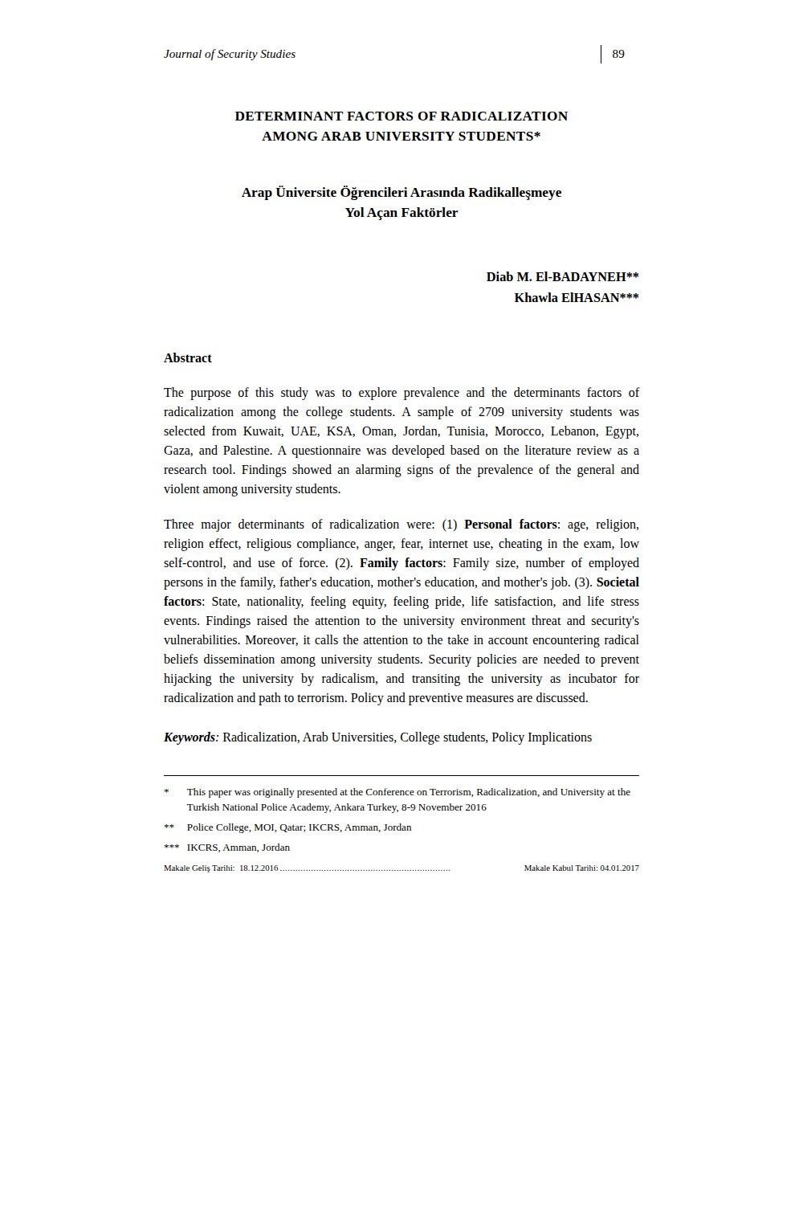Journal of Security Studies 89
Determinant Factors of Radicalization
Among Arab University Students*
Arap Üniversite Öğrencileri Arasında Radikalleşmeye
Yol Açan Faktörler
Diab M. El-BADAYNEH**
Khawla ElHASAN***
Abstract
The purpose of this study was to explore prevalence and the determinants factors of radicalization among the college students. A sample of 2709 university students was selected from Kuwait, UAE, KSA, Oman, Jordan, Tunisia, Morocco, Lebanon, Egypt, Gaza, and Palestine. A questionnaire was developed based on the literature review as a research tool. Findings showed an alarming signs of the prevalence of the general and violent among university students.
Three major determinants of radicalization were: (1) Personal factors: age, religion, religion effect, religious compliance, anger, fear, internet use, cheating in the exam, low self-control, and use of force. (2). Family factors: Family size, number of employed persons in the family, father's education, mother's education, and mother's job. (3). Societal factors: State, nationality, feeling equity, feeling pride, life satisfaction, and life stress events. Findings raised the attention to the university environment threat and security's vulnerabilities. Moreover, it calls the attention to the take in account encountering radical beliefs dissemination among university students. Security policies are needed to prevent hijacking the university by radicalism, and transiting the university as incubator for radicalization and path to terrorism. Policy and preventive measures are discussed.
Keywords: Radicalization, Arab Universities, College students, Policy Implications
* This paper was originally presented at the Conference on Terrorism, Radicalization, and University at the Turkish National Police Academy, Ankara Turkey, 8-9 November 2016
** Police College, MOI, Qatar; IKCRS, Amman, Jordan
*** IKCRS, Amman, Jordan
Makale Geliş Tarihi: 18.12.2016 .................................................................. Makale Kabul Tarihi: 04.01.2017